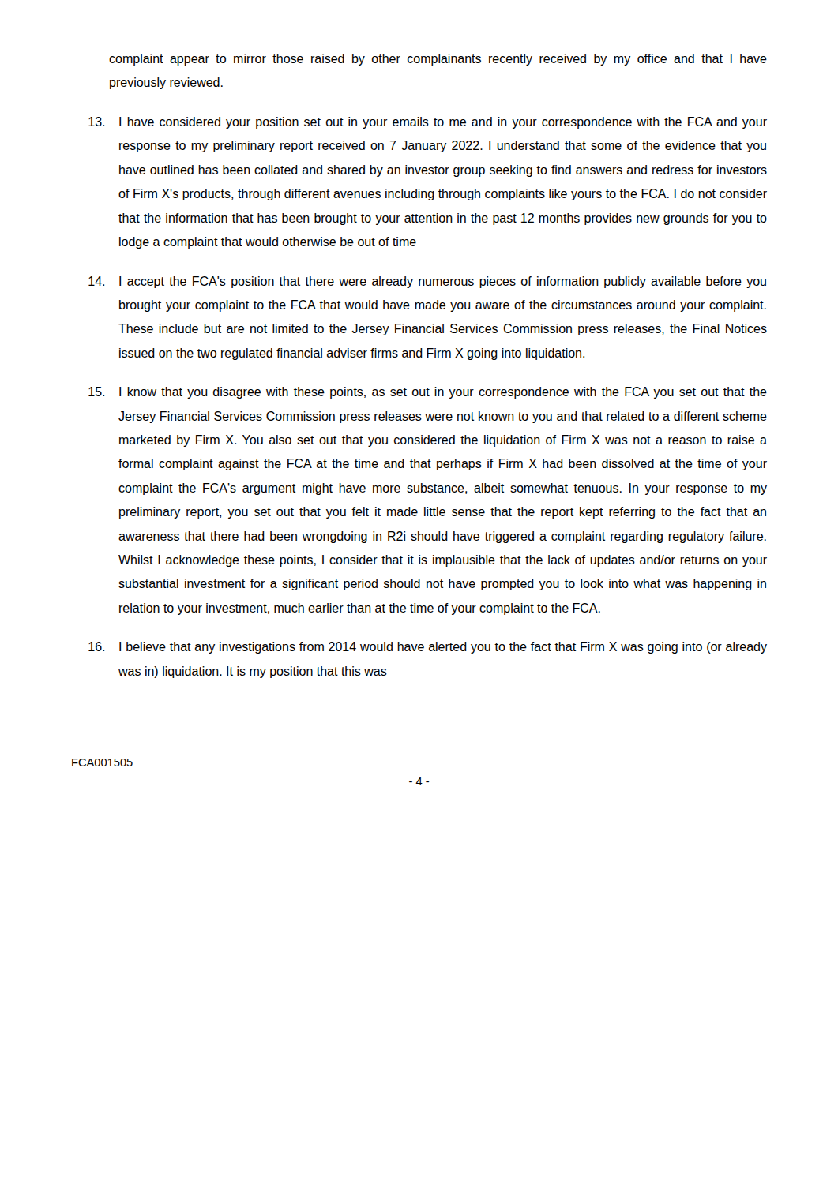complaint appear to mirror those raised by other complainants recently received by my office and that I have previously reviewed.
I have considered your position set out in your emails to me and in your correspondence with the FCA and your response to my preliminary report received on 7 January 2022. I understand that some of the evidence that you have outlined has been collated and shared by an investor group seeking to find answers and redress for investors of Firm X's products, through different avenues including through complaints like yours to the FCA. I do not consider that the information that has been brought to your attention in the past 12 months provides new grounds for you to lodge a complaint that would otherwise be out of time
I accept the FCA's position that there were already numerous pieces of information publicly available before you brought your complaint to the FCA that would have made you aware of the circumstances around your complaint. These include but are not limited to the Jersey Financial Services Commission press releases, the Final Notices issued on the two regulated financial adviser firms and Firm X going into liquidation.
I know that you disagree with these points, as set out in your correspondence with the FCA you set out that the Jersey Financial Services Commission press releases were not known to you and that related to a different scheme marketed by Firm X. You also set out that you considered the liquidation of Firm X was not a reason to raise a formal complaint against the FCA at the time and that perhaps if Firm X had been dissolved at the time of your complaint the FCA's argument might have more substance, albeit somewhat tenuous. In your response to my preliminary report, you set out that you felt it made little sense that the report kept referring to the fact that an awareness that there had been wrongdoing in R2i should have triggered a complaint regarding regulatory failure. Whilst I acknowledge these points, I consider that it is implausible that the lack of updates and/or returns on your substantial investment for a significant period should not have prompted you to look into what was happening in relation to your investment, much earlier than at the time of your complaint to the FCA.
I believe that any investigations from 2014 would have alerted you to the fact that Firm X was going into (or already was in) liquidation. It is my position that this was
FCA001505
- 4 -